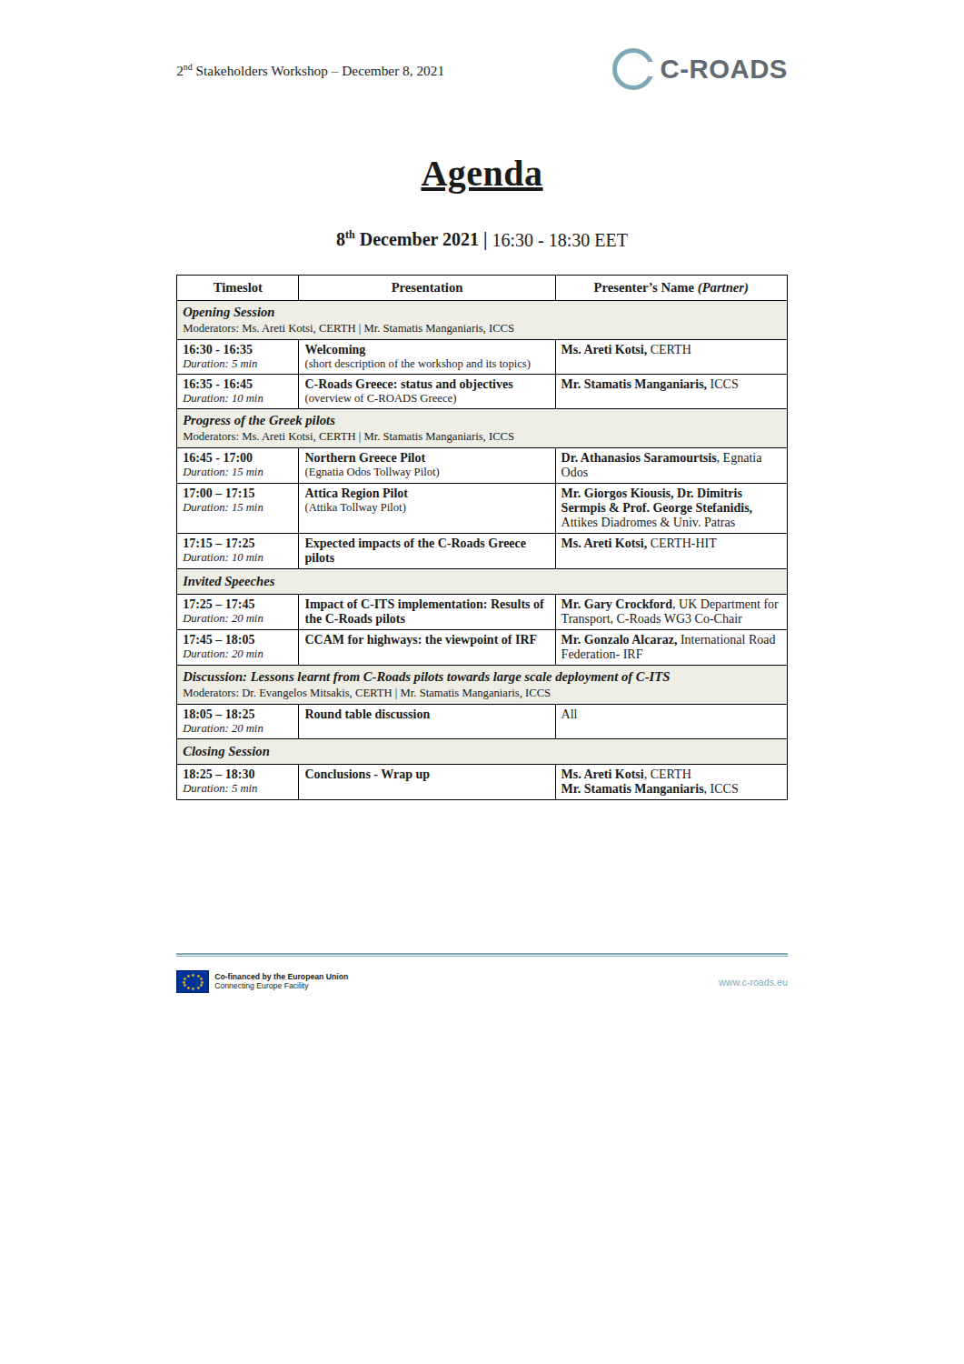2nd Stakeholders Workshop – December 8, 2021
C-ROADS
Agenda
8th December 2021 | 16:30 - 18:30 EET
| Timeslot | Presentation | Presenter’s Name (Partner) |
| --- | --- | --- |
| Opening Session |
| Moderators: Ms. Areti Kotsi, CERTH / Mr. Stamatis Manganiaris, ICCS |
| 16:30 - 16:35 Duration: 5 min | Welcoming (short description of the workshop and its topics) | Ms. Areti Kotsi, CERTH |
| 16:35 - 16:45 Duration: 10 min | C-Roads Greece: status and objectives (overview of C-ROADS Greece) | Mr. Stamatis Manganiaris, ICCS |
| Progress of the Greek pilots |
| Moderators: Ms. Areti Kotsi, CERTH / Mr. Stamatis Manganiaris, ICCS |
| 16:45 - 17:00 Duration: 15 min | Northern Greece Pilot (Egnatia Odos Tollway Pilot) | Dr. Athanasios Saramourtsis , Egnatia Odos |
| 17:00 – 17:15 Duration: 15 min | Attica Region Pilot (Attika Tollway Pilot) | Mr. Giorgos Kiousis, Dr. Dimitris Sermpis & Prof. George Stefanidis, Attikes Diadromes & Univ. Patras |
| 17:15 – 17:25 Duration: 10 min | Expected impacts of the C-Roads Greece pilots | Ms. Areti Kotsi, CERTH-HIT |
| Invited Speeches |
| 17:25 – 17:45 Duration: 20 min | Impact of C-ITS implementation: Results of the C-Roads pilots | Mr. Gary Crockford , UK Department for Transport, C-Roads WG3 Co-Chair |
| 17:45 – 18:05 Duration: 20 min | CCAM for highways: the viewpoint of IRF | Mr. Gonzalo Alcaraz, International Road Federation- IRF |
| Discussion: Lessons learnt from C-Roads pilots towards large scale deployment of C-ITS |
| Moderators: Dr. Evangelos Mitsakis, CERTH / Mr. Stamatis Manganiaris, ICCS |
| 18:05 – 18:25 Duration: 20 min | Round table discussion | All |
| Closing Session |
| 18:25 – 18:30 Duration: 5 min | Conclusions - Wrap up | Ms. Areti Kotsi , CERTH Mr. Stamatis Manganiaris , ICCS |
★ ★ ★ ★ ★ ★ ★ ★ ★ ★ ★ ★
Co-financed by the European Union
Connecting Europe Facility
www.c-roads.eu